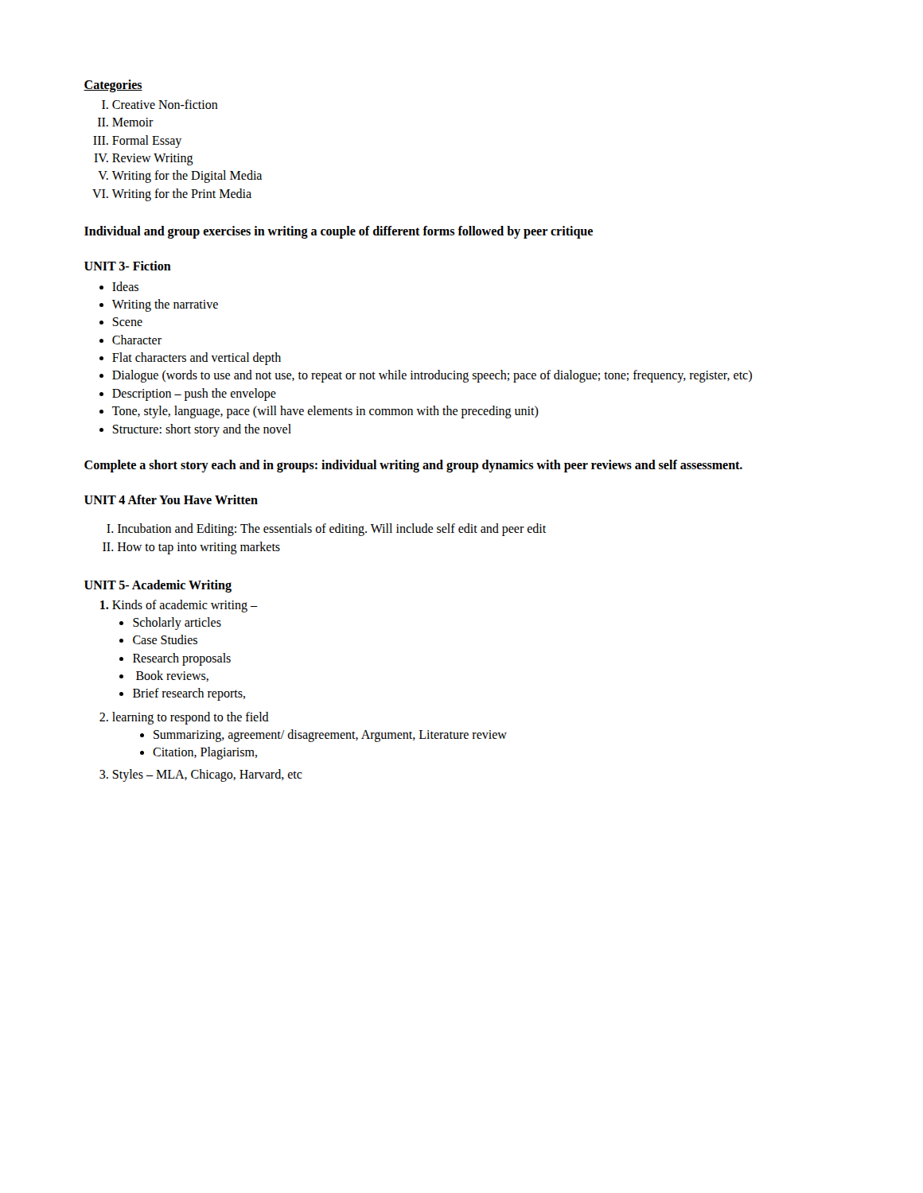Categories
Creative Non-fiction
Memoir
Formal Essay
Review Writing
Writing for the Digital Media
Writing for the Print Media
Individual and group exercises in writing a couple of different forms followed by peer critique
UNIT 3- Fiction
Ideas
Writing the narrative
Scene
Character
Flat characters and vertical depth
Dialogue (words to use and not use, to repeat or not while introducing speech; pace of dialogue; tone; frequency, register, etc)
Description – push the envelope
Tone, style, language, pace (will have elements in common with the preceding unit)
Structure: short story and the novel
Complete a short story each and in groups: individual writing and group dynamics with peer reviews and self assessment.
UNIT 4 After You Have Written
Incubation and Editing: The essentials of editing. Will include self edit and peer edit
How to tap into writing markets
UNIT 5- Academic Writing
Kinds of academic writing –
Scholarly articles
Case Studies
Research proposals
Book reviews,
Brief research reports,
learning to respond to the field
Summarizing, agreement/ disagreement, Argument, Literature review
Citation, Plagiarism,
Styles – MLA, Chicago, Harvard, etc